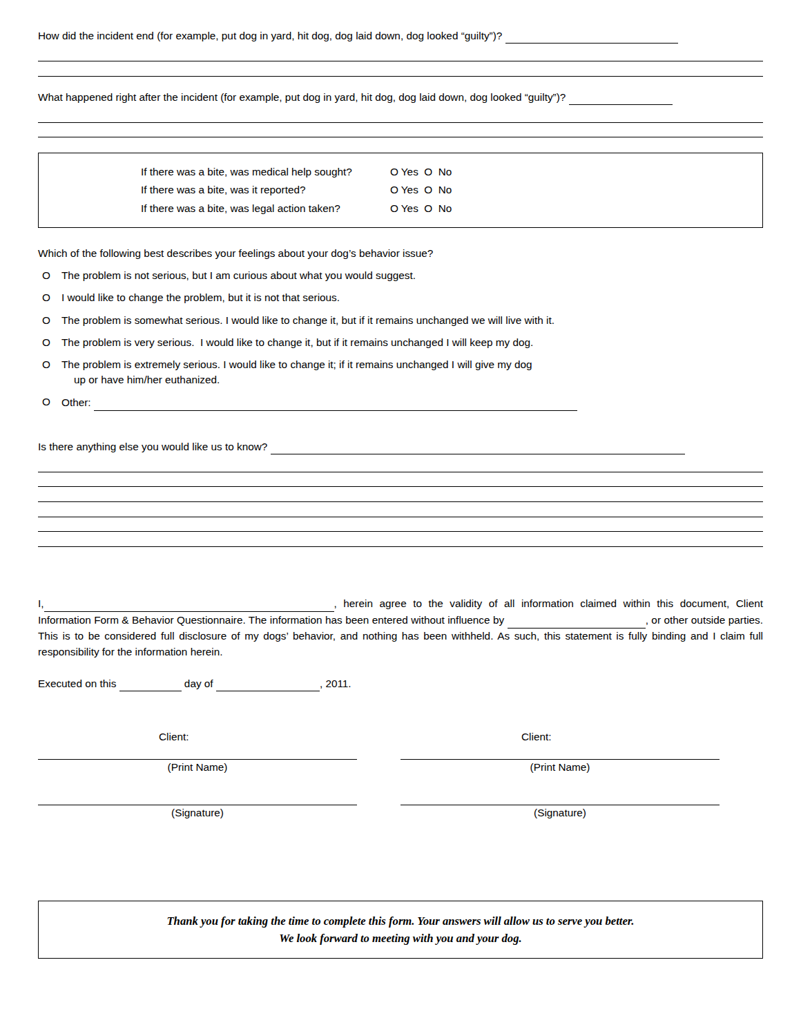How did the incident end (for example, put dog in yard, hit dog, dog laid down, dog looked “guilty”)?
What happened right after the incident (for example, put dog in yard, hit dog, dog laid down, dog looked “guilty”)?
| If there was a bite, was medical help sought? | O Yes O No |
| If there was a bite, was it reported? | O Yes O No |
| If there was a bite, was legal action taken? | O Yes O No |
Which of the following best describes your feelings about your dog’s behavior issue?
The problem is not serious, but I am curious about what you would suggest.
I would like to change the problem, but it is not that serious.
The problem is somewhat serious. I would like to change it, but if it remains unchanged we will live with it.
The problem is very serious. I would like to change it, but if it remains unchanged I will keep my dog.
The problem is extremely serious. I would like to change it; if it remains unchanged I will give my dogup or have him/her euthanized.
Other:
Is there anything else you would like us to know?
I, , herein agree to the validity of all information claimed within this document, Client Information Form & Behavior Questionnaire. The information has been entered without influence by , or other outside parties. This is to be considered full disclosure of my dogs’ behavior, and nothing has been withheld. As such, this statement is fully binding and I claim full responsibility for the information herein.
Executed on this day of , 2011.
| Client: (Print Name) (Signature) | Client: (Print Name) (Signature) |
Thank you for taking the time to complete this form. Your answers will allow us to serve you better.
We look forward to meeting with you and your dog.